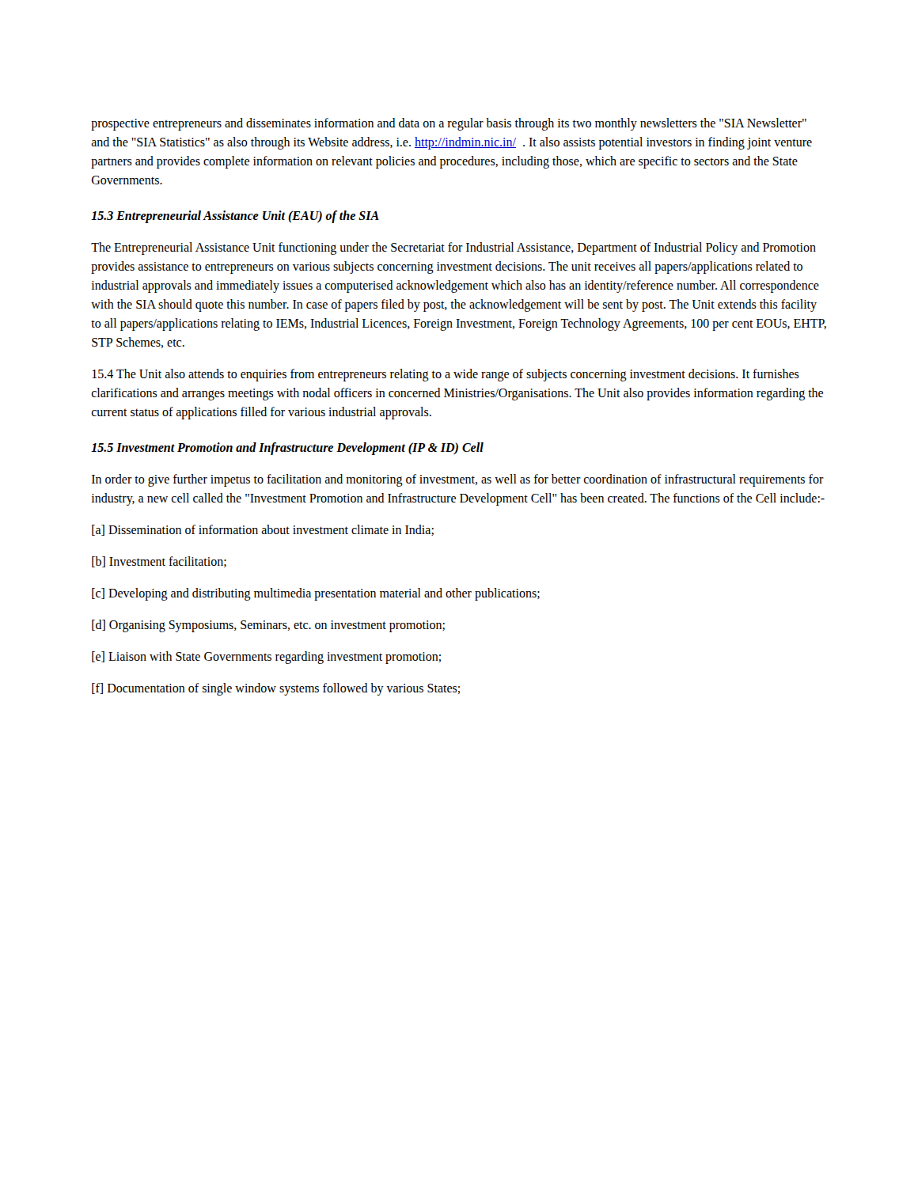prospective entrepreneurs and disseminates information and data on a regular basis through its two monthly newsletters the "SIA Newsletter" and the "SIA Statistics" as also through its Website address, i.e. http://indmin.nic.in/ . It also assists potential investors in finding joint venture partners and provides complete information on relevant policies and procedures, including those, which are specific to sectors and the State Governments.
15.3 Entrepreneurial Assistance Unit (EAU) of the SIA
The Entrepreneurial Assistance Unit functioning under the Secretariat for Industrial Assistance, Department of Industrial Policy and Promotion provides assistance to entrepreneurs on various subjects concerning investment decisions. The unit receives all papers/applications related to industrial approvals and immediately issues a computerised acknowledgement which also has an identity/reference number. All correspondence with the SIA should quote this number. In case of papers filed by post, the acknowledgement will be sent by post. The Unit extends this facility to all papers/applications relating to IEMs, Industrial Licences, Foreign Investment, Foreign Technology Agreements, 100 per cent EOUs, EHTP, STP Schemes, etc.
15.4 The Unit also attends to enquiries from entrepreneurs relating to a wide range of subjects concerning investment decisions. It furnishes clarifications and arranges meetings with nodal officers in concerned Ministries/Organisations. The Unit also provides information regarding the current status of applications filled for various industrial approvals.
15.5 Investment Promotion and Infrastructure Development (IP & ID) Cell
In order to give further impetus to facilitation and monitoring of investment, as well as for better coordination of infrastructural requirements for industry, a new cell called the "Investment Promotion and Infrastructure Development Cell" has been created. The functions of the Cell include:-
[a] Dissemination of information about investment climate in India;
[b] Investment facilitation;
[c] Developing and distributing multimedia presentation material and other publications;
[d] Organising Symposiums, Seminars, etc. on investment promotion;
[e] Liaison with State Governments regarding investment promotion;
[f] Documentation of single window systems followed by various States;